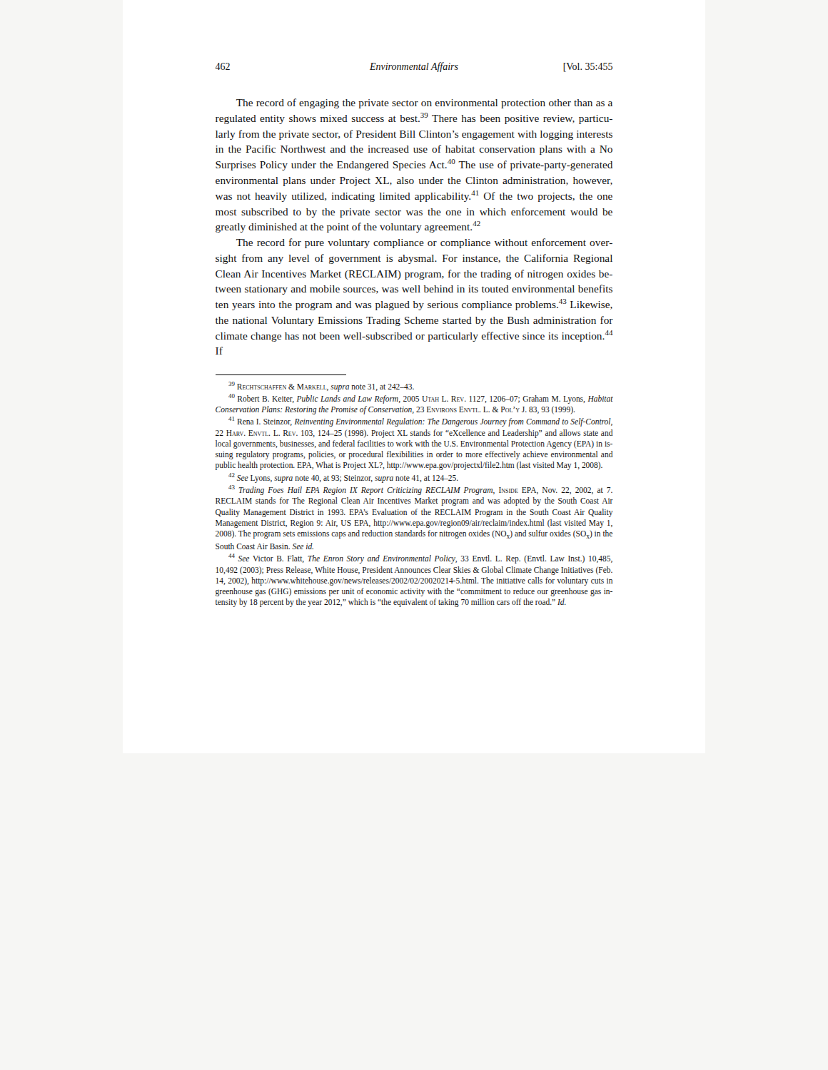462
Environmental Affairs
[Vol. 35:455
The record of engaging the private sector on environmental protection other than as a regulated entity shows mixed success at best.39 There has been positive review, particularly from the private sector, of President Bill Clinton’s engagement with logging interests in the Pacific Northwest and the increased use of habitat conservation plans with a No Surprises Policy under the Endangered Species Act.40 The use of private-party-generated environmental plans under Project XL, also under the Clinton administration, however, was not heavily utilized, indicating limited applicability.41 Of the two projects, the one most subscribed to by the private sector was the one in which enforcement would be greatly diminished at the point of the voluntary agreement.42
The record for pure voluntary compliance or compliance without enforcement oversight from any level of government is abysmal. For instance, the California Regional Clean Air Incentives Market (RECLAIM) program, for the trading of nitrogen oxides between stationary and mobile sources, was well behind in its touted environmental benefits ten years into the program and was plagued by serious compliance problems.43 Likewise, the national Voluntary Emissions Trading Scheme started by the Bush administration for climate change has not been well-subscribed or particularly effective since its inception.44 If
39 Rechtschaffen & Markell, supra note 31, at 242–43.
40 Robert B. Keiter, Public Lands and Law Reform, 2005 Utah L. Rev. 1127, 1206–07; Graham M. Lyons, Habitat Conservation Plans: Restoring the Promise of Conservation, 23 Environs Envtl. L. & Pol’y J. 83, 93 (1999).
41 Rena I. Steinzor, Reinventing Environmental Regulation: The Dangerous Journey from Command to Self-Control, 22 Harv. Envtl. L. Rev. 103, 124–25 (1998). Project XL stands for “eXcellence and Leadership” and allows state and local governments, businesses, and federal facilities to work with the U.S. Environmental Protection Agency (EPA) in issuing regulatory programs, policies, or procedural flexibilities in order to more effectively achieve environmental and public health protection. EPA, What is Project XL?, http://www.epa.gov/projectxl/file2.htm (last visited May 1, 2008).
42 See Lyons, supra note 40, at 93; Steinzor, supra note 41, at 124–25.
43 Trading Foes Hail EPA Region IX Report Criticizing RECLAIM Program, Inside EPA, Nov. 22, 2002, at 7. RECLAIM stands for The Regional Clean Air Incentives Market program and was adopted by the South Coast Air Quality Management District in 1993. EPA’s Evaluation of the RECLAIM Program in the South Coast Air Quality Management District, Region 9: Air, US EPA, http://www.epa.gov/region09/air/reclaim/index.html (last visited May 1, 2008). The program sets emissions caps and reduction standards for nitrogen oxides (NOx) and sulfur oxides (SOx) in the South Coast Air Basin. See id.
44 See Victor B. Flatt, The Enron Story and Environmental Policy, 33 Envtl. L. Rep. (Envtl. Law Inst.) 10,485, 10,492 (2003); Press Release, White House, President Announces Clear Skies & Global Climate Change Initiatives (Feb. 14, 2002), http://www.whitehouse.gov/news/releases/2002/02/20020214-5.html. The initiative calls for voluntary cuts in greenhouse gas (GHG) emissions per unit of economic activity with the “commitment to reduce our greenhouse gas intensity by 18 percent by the year 2012,” which is “the equivalent of taking 70 million cars off the road.” Id.